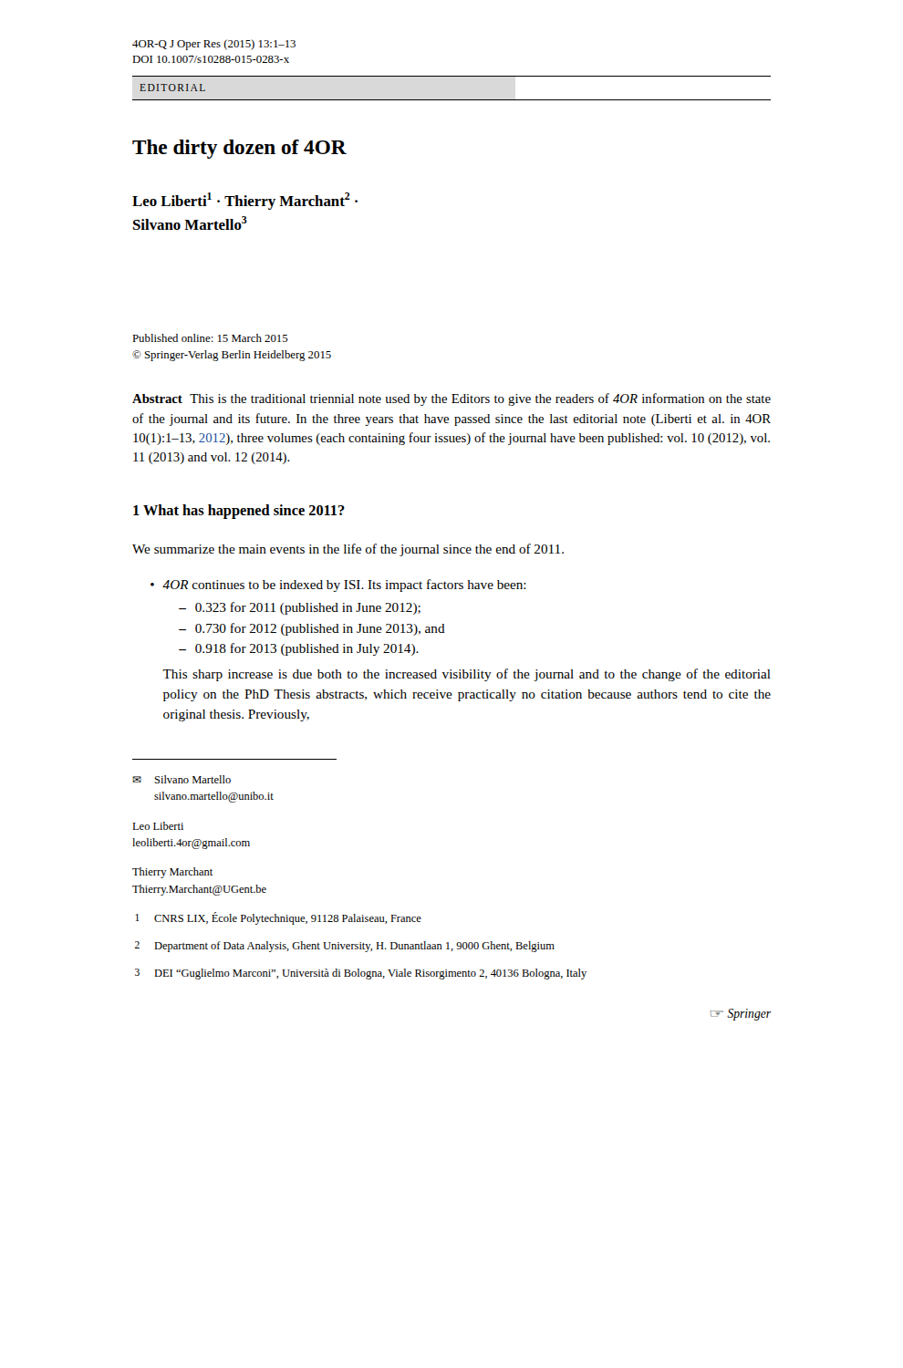4OR-Q J Oper Res (2015) 13:1–13
DOI 10.1007/s10288-015-0283-x
EDITORIAL
The dirty dozen of 4OR
Leo Liberti1 · Thierry Marchant2 ·
Silvano Martello3
Published online: 15 March 2015
© Springer-Verlag Berlin Heidelberg 2015
Abstract This is the traditional triennial note used by the Editors to give the readers of 4OR information on the state of the journal and its future. In the three years that have passed since the last editorial note (Liberti et al. in 4OR 10(1):1–13, 2012), three volumes (each containing four issues) of the journal have been published: vol. 10 (2012), vol. 11 (2013) and vol. 12 (2014).
1 What has happened since 2011?
We summarize the main events in the life of the journal since the end of 2011.
4OR continues to be indexed by ISI. Its impact factors have been:
0.323 for 2011 (published in June 2012);
0.730 for 2012 (published in June 2013), and
0.918 for 2013 (published in July 2014).
This sharp increase is due both to the increased visibility of the journal and to the change of the editorial policy on the PhD Thesis abstracts, which receive practically no citation because authors tend to cite the original thesis. Previously,
✉ Silvano Martello
silvano.martello@unibo.it
Leo Liberti
leoliberti.4or@gmail.com
Thierry Marchant
Thierry.Marchant@UGent.be
1 CNRS LIX, École Polytechnique, 91128 Palaiseau, France
2 Department of Data Analysis, Ghent University, H. Dunantlaan 1, 9000 Ghent, Belgium
3 DEI “Guglielmo Marconi”, Università di Bologna, Viale Risorgimento 2, 40136 Bologna, Italy
☞Springer